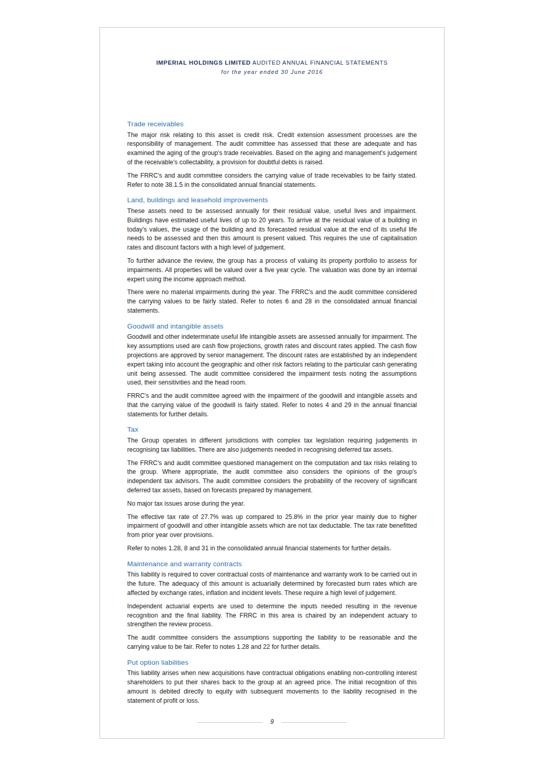IMPERIAL HOLDINGS LIMITED AUDITED ANNUAL FINANCIAL STATEMENTS
for the year ended 30 June 2016
Trade receivables
The major risk relating to this asset is credit risk. Credit extension assessment processes are the responsibility of management. The audit committee has assessed that these are adequate and has examined the aging of the group's trade receivables. Based on the aging and management's judgement of the receivable's collectability, a provision for doubtful debts is raised.
The FRRC's and audit committee considers the carrying value of trade receivables to be fairly stated. Refer to note 38.1.5 in the consolidated annual financial statements.
Land, buildings and leasehold improvements
These assets need to be assessed annually for their residual value, useful lives and impairment. Buildings have estimated useful lives of up to 20 years. To arrive at the residual value of a building in today's values, the usage of the building and its forecasted residual value at the end of its useful life needs to be assessed and then this amount is present valued. This requires the use of capitalisation rates and discount factors with a high level of judgement.
To further advance the review, the group has a process of valuing its property portfolio to assess for impairments. All properties will be valued over a five year cycle. The valuation was done by an internal expert using the income approach method.
There were no material impairments during the year. The FRRC's and the audit committee considered the carrying values to be fairly stated. Refer to notes 6 and 28 in the consolidated annual financial statements.
Goodwill and intangible assets
Goodwill and other indeterminate useful life intangible assets are assessed annually for impairment. The key assumptions used are cash flow projections, growth rates and discount rates applied. The cash flow projections are approved by senior management. The discount rates are established by an independent expert taking into account the geographic and other risk factors relating to the particular cash generating unit being assessed. The audit committee considered the impairment tests noting the assumptions used, their sensitivities and the head room.
FRRC's and the audit committee agreed with the impairment of the goodwill and intangible assets and that the carrying value of the goodwill is fairly stated. Refer to notes 4 and 29 in the annual financial statements for further details.
Tax
The Group operates in different jurisdictions with complex tax legislation requiring judgements in recognising tax liabilities. There are also judgements needed in recognising deferred tax assets.
The FRRC's and audit committee questioned management on the computation and tax risks relating to the group. Where appropriate, the audit committee also considers the opinions of the group's independent tax advisors. The audit committee considers the probability of the recovery of significant deferred tax assets, based on forecasts prepared by management.
No major tax issues arose during the year.
The effective tax rate of 27.7% was up compared to 25.8% in the prior year mainly due to higher impairment of goodwill and other intangible assets which are not tax deductable. The tax rate benefitted from prior year over provisions.
Refer to notes 1.28, 8 and 31 in the consolidated annual financial statements for further details.
Maintenance and warranty contracts
This liability is required to cover contractual costs of maintenance and warranty work to be carried out in the future. The adequacy of this amount is actuarially determined by forecasted burn rates which are affected by exchange rates, inflation and incident levels. These require a high level of judgement.
Independent actuarial experts are used to determine the inputs needed resulting in the revenue recognition and the final liability. The FRRC in this area is chaired by an independent actuary to strengthen the review process.
The audit committee considers the assumptions supporting the liability to be reasonable and the carrying value to be fair. Refer to notes 1.28 and 22 for further details.
Put option liabilities
This liability arises when new acquisitions have contractual obligations enabling non-controlling interest shareholders to put their shares back to the group at an agreed price. The initial recognition of this amount is debited directly to equity with subsequent movements to the liability recognised in the statement of profit or loss.
9